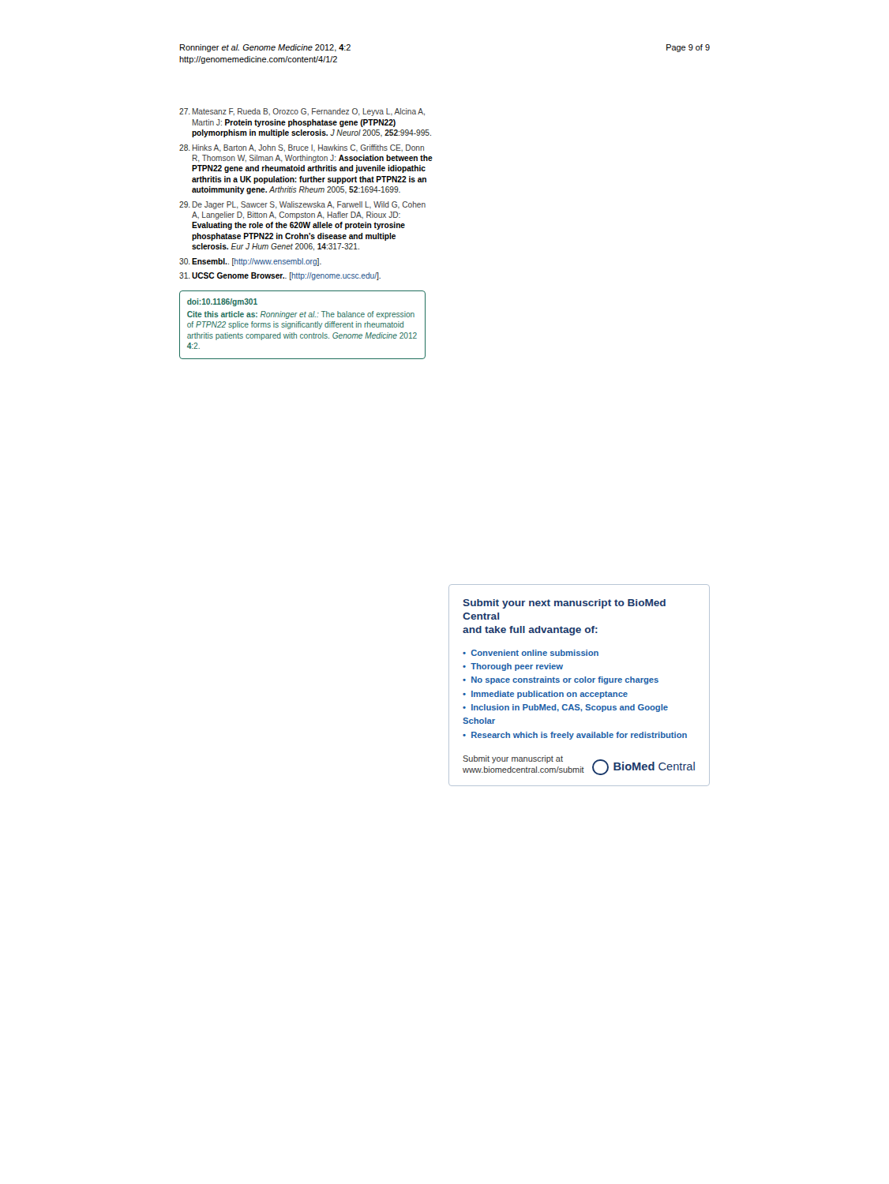Ronninger et al. Genome Medicine 2012, 4:2
http://genomemedicine.com/content/4/1/2
Page 9 of 9
27. Matesanz F, Rueda B, Orozco G, Fernandez O, Leyva L, Alcina A, Martin J: Protein tyrosine phosphatase gene (PTPN22) polymorphism in multiple sclerosis. J Neurol 2005, 252:994-995.
28. Hinks A, Barton A, John S, Bruce I, Hawkins C, Griffiths CE, Donn R, Thomson W, Silman A, Worthington J: Association between the PTPN22 gene and rheumatoid arthritis and juvenile idiopathic arthritis in a UK population: further support that PTPN22 is an autoimmunity gene. Arthritis Rheum 2005, 52:1694-1699.
29. De Jager PL, Sawcer S, Waliszewska A, Farwell L, Wild G, Cohen A, Langelier D, Bitton A, Compston A, Hafler DA, Rioux JD: Evaluating the role of the 620W allele of protein tyrosine phosphatase PTPN22 in Crohn’s disease and multiple sclerosis. Eur J Hum Genet 2006, 14:317-321.
30. Ensembl.. [http://www.ensembl.org].
31. UCSC Genome Browser.. [http://genome.ucsc.edu/].
doi:10.1186/gm301
Cite this article as: Ronninger et al.: The balance of expression of PTPN22 splice forms is significantly different in rheumatoid arthritis patients compared with controls. Genome Medicine 2012 4:2.
Submit your next manuscript to BioMed Central
and take full advantage of:
Convenient online submission
Thorough peer review
No space constraints or color figure charges
Immediate publication on acceptance
Inclusion in PubMed, CAS, Scopus and Google Scholar
Research which is freely available for redistribution
Submit your manuscript at
www.biomedcentral.com/submit
BioMed Central